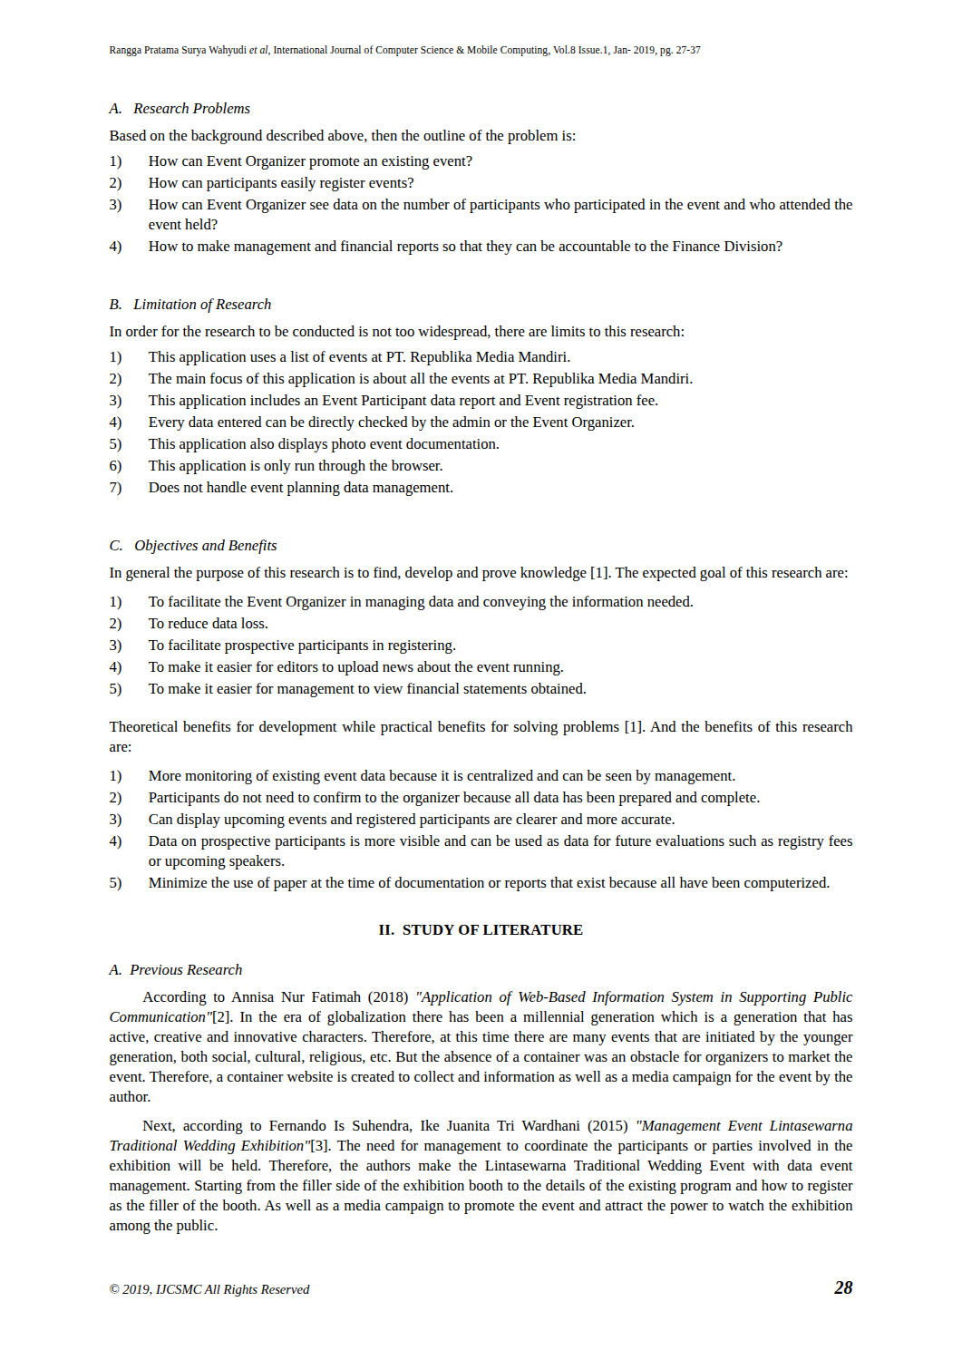Rangga Pratama Surya Wahyudi et al, International Journal of Computer Science & Mobile Computing, Vol.8 Issue.1, Jan- 2019, pg. 27-37
A. Research Problems
Based on the background described above, then the outline of the problem is:
1) How can Event Organizer promote an existing event?
2) How can participants easily register events?
3) How can Event Organizer see data on the number of participants who participated in the event and who attended the event held?
4) How to make management and financial reports so that they can be accountable to the Finance Division?
B. Limitation of Research
In order for the research to be conducted is not too widespread, there are limits to this research:
1) This application uses a list of events at PT. Republika Media Mandiri.
2) The main focus of this application is about all the events at PT. Republika Media Mandiri.
3) This application includes an Event Participant data report and Event registration fee.
4) Every data entered can be directly checked by the admin or the Event Organizer.
5) This application also displays photo event documentation.
6) This application is only run through the browser.
7) Does not handle event planning data management.
C. Objectives and Benefits
In general the purpose of this research is to find, develop and prove knowledge [1]. The expected goal of this research are:
1) To facilitate the Event Organizer in managing data and conveying the information needed.
2) To reduce data loss.
3) To facilitate prospective participants in registering.
4) To make it easier for editors to upload news about the event running.
5) To make it easier for management to view financial statements obtained.
Theoretical benefits for development while practical benefits for solving problems [1]. And the benefits of this research are:
1) More monitoring of existing event data because it is centralized and can be seen by management.
2) Participants do not need to confirm to the organizer because all data has been prepared and complete.
3) Can display upcoming events and registered participants are clearer and more accurate.
4) Data on prospective participants is more visible and can be used as data for future evaluations such as registry fees or upcoming speakers.
5) Minimize the use of paper at the time of documentation or reports that exist because all have been computerized.
II. STUDY OF LITERATURE
A. Previous Research
According to Annisa Nur Fatimah (2018) "Application of Web-Based Information System in Supporting Public Communication"[2]. In the era of globalization there has been a millennial generation which is a generation that has active, creative and innovative characters. Therefore, at this time there are many events that are initiated by the younger generation, both social, cultural, religious, etc. But the absence of a container was an obstacle for organizers to market the event. Therefore, a container website is created to collect and information as well as a media campaign for the event by the author.
Next, according to Fernando Is Suhendra, Ike Juanita Tri Wardhani (2015) "Management Event Lintasewarna Traditional Wedding Exhibition"[3]. The need for management to coordinate the participants or parties involved in the exhibition will be held. Therefore, the authors make the Lintasewarna Traditional Wedding Event with data event management. Starting from the filler side of the exhibition booth to the details of the existing program and how to register as the filler of the booth. As well as a media campaign to promote the event and attract the power to watch the exhibition among the public.
© 2019, IJCSMC All Rights Reserved 28